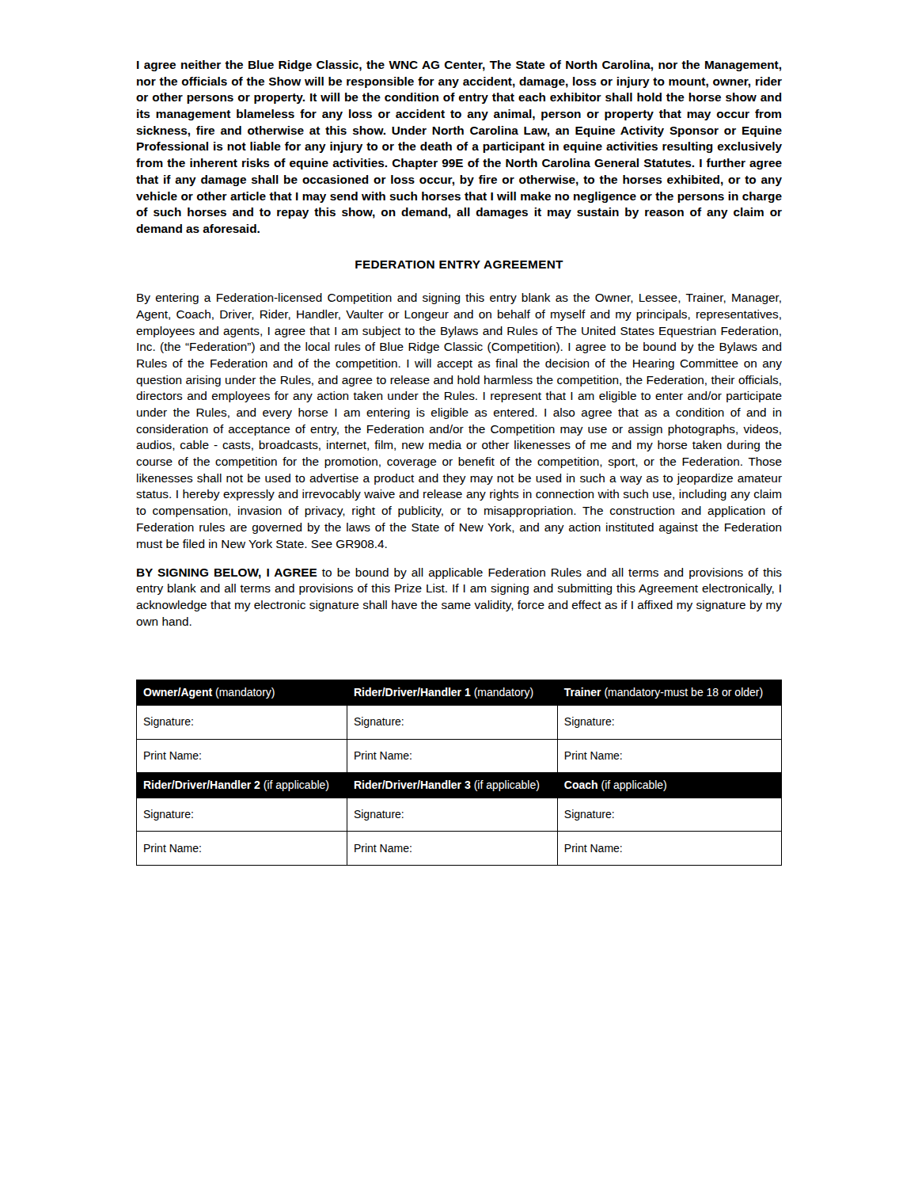I agree neither the Blue Ridge Classic, the WNC AG Center, The State of North Carolina, nor the Management, nor the officials of the Show will be responsible for any accident, damage, loss or injury to mount, owner, rider or other persons or property. It will be the condition of entry that each exhibitor shall hold the horse show and its management blameless for any loss or accident to any animal, person or property that may occur from sickness, fire and otherwise at this show. Under North Carolina Law, an Equine Activity Sponsor or Equine Professional is not liable for any injury to or the death of a participant in equine activities resulting exclusively from the inherent risks of equine activities. Chapter 99E of the North Carolina General Statutes. I further agree that if any damage shall be occasioned or loss occur, by fire or otherwise, to the horses exhibited, or to any vehicle or other article that I may send with such horses that I will make no negligence or the persons in charge of such horses and to repay this show, on demand, all damages it may sustain by reason of any claim or demand as aforesaid.
FEDERATION ENTRY AGREEMENT
By entering a Federation-licensed Competition and signing this entry blank as the Owner, Lessee, Trainer, Manager, Agent, Coach, Driver, Rider, Handler, Vaulter or Longeur and on behalf of myself and my principals, representatives, employees and agents, I agree that I am subject to the Bylaws and Rules of The United States Equestrian Federation, Inc. (the “Federation”) and the local rules of Blue Ridge Classic (Competition). I agree to be bound by the Bylaws and Rules of the Federation and of the competition. I will accept as final the decision of the Hearing Committee on any question arising under the Rules, and agree to release and hold harmless the competition, the Federation, their officials, directors and employees for any action taken under the Rules. I represent that I am eligible to enter and/or participate under the Rules, and every horse I am entering is eligible as entered. I also agree that as a condition of and in consideration of acceptance of entry, the Federation and/or the Competition may use or assign photographs, videos, audios, cable - casts, broadcasts, internet, film, new media or other likenesses of me and my horse taken during the course of the competition for the promotion, coverage or benefit of the competition, sport, or the Federation. Those likenesses shall not be used to advertise a product and they may not be used in such a way as to jeopardize amateur status. I hereby expressly and irrevocably waive and release any rights in connection with such use, including any claim to compensation, invasion of privacy, right of publicity, or to misappropriation. The construction and application of Federation rules are governed by the laws of the State of New York, and any action instituted against the Federation must be filed in New York State. See GR908.4.
BY SIGNING BELOW, I AGREE to be bound by all applicable Federation Rules and all terms and provisions of this entry blank and all terms and provisions of this Prize List. If I am signing and submitting this Agreement electronically, I acknowledge that my electronic signature shall have the same validity, force and effect as if I affixed my signature by my own hand.
| Owner/Agent (mandatory) | Rider/Driver/Handler 1 (mandatory) | Trainer (mandatory-must be 18 or older) |
| --- | --- | --- |
| Signature: | Signature: | Signature: |
| Print Name: | Print Name: | Print Name: |
| Rider/Driver/Handler 2 (if applicable) | Rider/Driver/Handler 3 (if applicable) | Coach (if applicable) |
| Signature: | Signature: | Signature: |
| Print Name: | Print Name: | Print Name: |